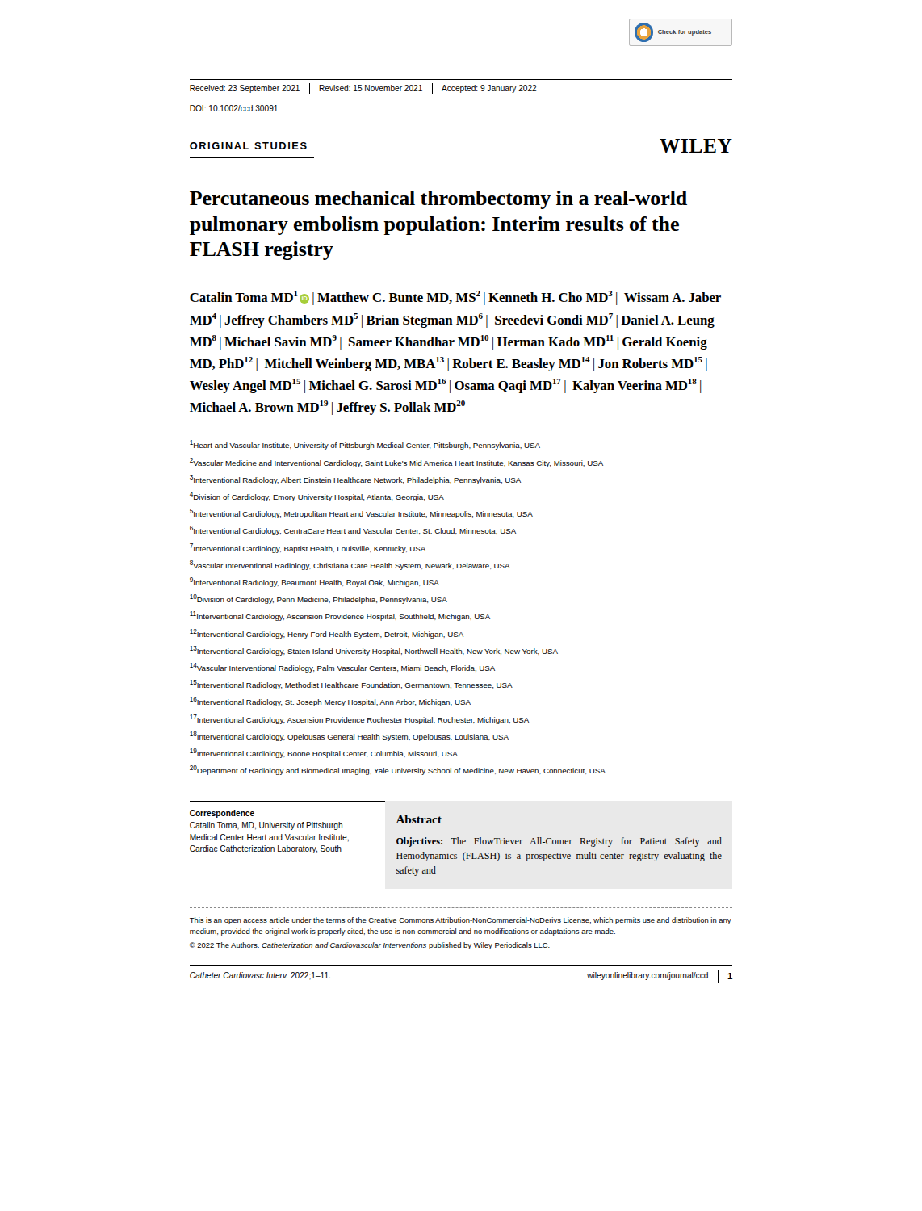Check for updates
Received: 23 September 2021
Revised: 15 November 2021
Accepted: 9 January 2022
DOI: 10.1002/ccd.30091
ORIGINAL STUDIES
WILEY
Percutaneous mechanical thrombectomy in a real-world pulmonary embolism population: Interim results of the FLASH registry
Catalin Toma MD1iD|Matthew C. Bunte MD, MS2|Kenneth H. Cho MD3| Wissam A. Jaber MD4|Jeffrey Chambers MD5|Brian Stegman MD6| Sreedevi Gondi MD7|Daniel A. Leung MD8|Michael Savin MD9| Sameer Khandhar MD10|Herman Kado MD11|Gerald Koenig MD, PhD12| Mitchell Weinberg MD, MBA13|Robert E. Beasley MD14|Jon Roberts MD15| Wesley Angel MD15|Michael G. Sarosi MD16|Osama Qaqi MD17| Kalyan Veerina MD18|Michael A. Brown MD19|Jeffrey S. Pollak MD20
1Heart and Vascular Institute, University of Pittsburgh Medical Center, Pittsburgh, Pennsylvania, USA
2Vascular Medicine and Interventional Cardiology, Saint Luke's Mid America Heart Institute, Kansas City, Missouri, USA
3Interventional Radiology, Albert Einstein Healthcare Network, Philadelphia, Pennsylvania, USA
4Division of Cardiology, Emory University Hospital, Atlanta, Georgia, USA
5Interventional Cardiology, Metropolitan Heart and Vascular Institute, Minneapolis, Minnesota, USA
6Interventional Cardiology, CentraCare Heart and Vascular Center, St. Cloud, Minnesota, USA
7Interventional Cardiology, Baptist Health, Louisville, Kentucky, USA
8Vascular Interventional Radiology, Christiana Care Health System, Newark, Delaware, USA
9Interventional Radiology, Beaumont Health, Royal Oak, Michigan, USA
10Division of Cardiology, Penn Medicine, Philadelphia, Pennsylvania, USA
11Interventional Cardiology, Ascension Providence Hospital, Southfield, Michigan, USA
12Interventional Cardiology, Henry Ford Health System, Detroit, Michigan, USA
13Interventional Cardiology, Staten Island University Hospital, Northwell Health, New York, New York, USA
14Vascular Interventional Radiology, Palm Vascular Centers, Miami Beach, Florida, USA
15Interventional Radiology, Methodist Healthcare Foundation, Germantown, Tennessee, USA
16Interventional Radiology, St. Joseph Mercy Hospital, Ann Arbor, Michigan, USA
17Interventional Cardiology, Ascension Providence Rochester Hospital, Rochester, Michigan, USA
18Interventional Cardiology, Opelousas General Health System, Opelousas, Louisiana, USA
19Interventional Cardiology, Boone Hospital Center, Columbia, Missouri, USA
20Department of Radiology and Biomedical Imaging, Yale University School of Medicine, New Haven, Connecticut, USA
Correspondence
Catalin Toma, MD, University of Pittsburgh Medical Center Heart and Vascular Institute, Cardiac Catheterization Laboratory, South
Abstract
Objectives: The FlowTriever All-Comer Registry for Patient Safety and Hemodynamics (FLASH) is a prospective multi-center registry evaluating the safety and
This is an open access article under the terms of the Creative Commons Attribution-NonCommercial-NoDerivs License, which permits use and distribution in any medium, provided the original work is properly cited, the use is non-commercial and no modifications or adaptations are made.
© 2022 The Authors. Catheterization and Cardiovascular Interventions published by Wiley Periodicals LLC.
Catheter Cardiovasc Interv. 2022;1–11.
wileyonlinelibrary.com/journal/ccd
1